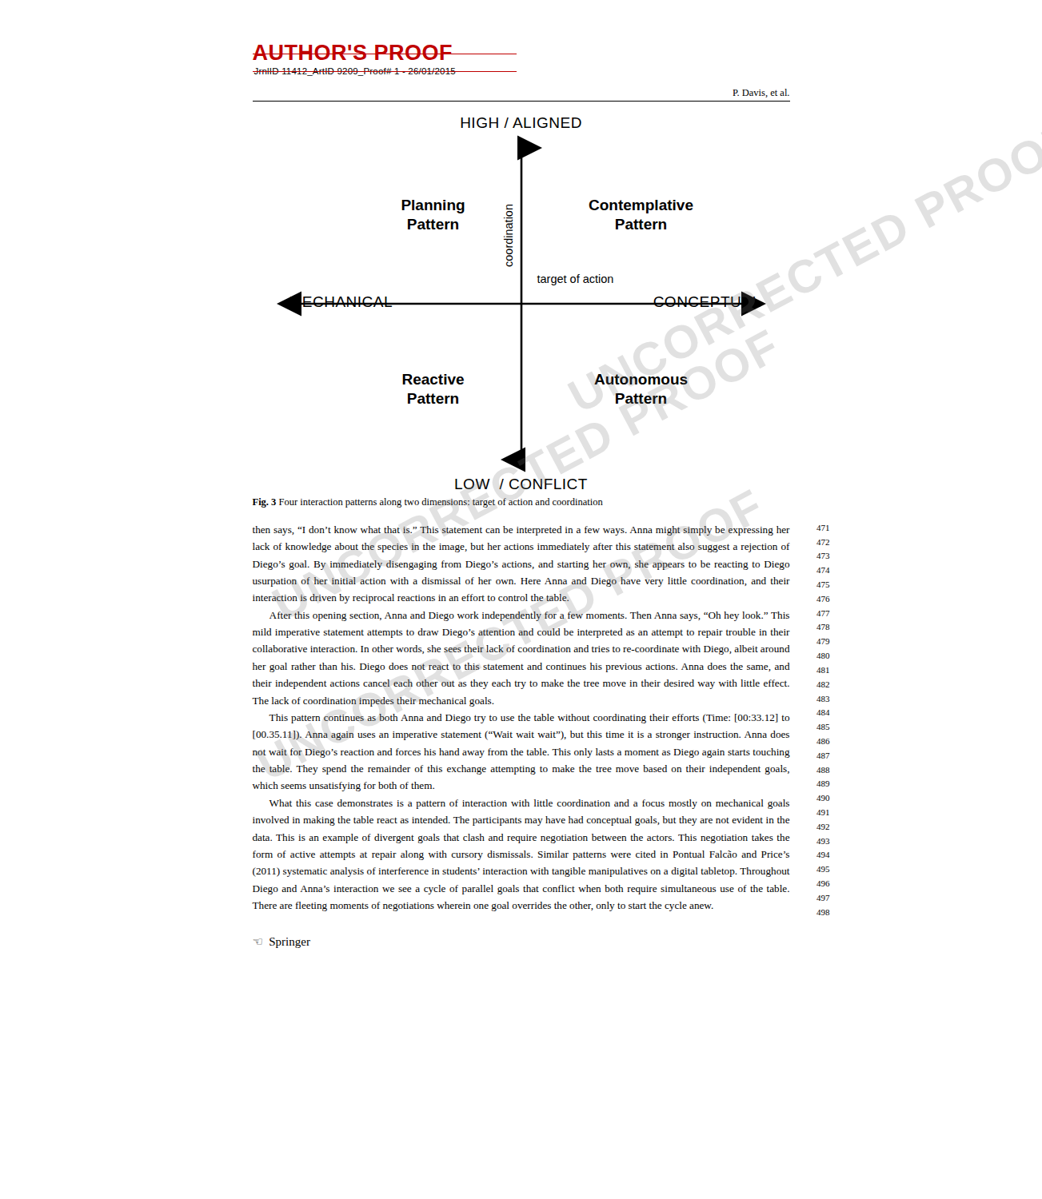AUTHOR'S PROOF
JrnlID 11412_ArtID 9209_Proof# 1 - 26/01/2015
P. Davis, et al.
HIGH / ALIGNED
LOW / CONFLICT
MECHANICAL
CONCEPTUAL
coordination
target of action
Planning
Pattern
Contemplative
Pattern
Reactive
Pattern
Autonomous
Pattern
Fig. 3 Four interaction patterns along two dimensions: target of action and coordination
471
472
473
474
475
476
477
478
479
480
481
482
483
484
485
486
487
488
489
490
491
492
493
494
495
496
497
498
then says, “I don’t know what that is.” This statement can be interpreted in a few ways. Anna might simply be expressing her lack of knowledge about the species in the image, but her actions immediately after this statement also suggest a rejection of Diego’s goal. By immediately disengaging from Diego’s actions, and starting her own, she appears to be reacting to Diego usurpation of her initial action with a dismissal of her own. Here Anna and Diego have very little coordination, and their interaction is driven by reciprocal reactions in an effort to control the table.
After this opening section, Anna and Diego work independently for a few moments. Then Anna says, “Oh hey look.” This mild imperative statement attempts to draw Diego’s attention and could be interpreted as an attempt to repair trouble in their collaborative interaction. In other words, she sees their lack of coordination and tries to re-coordinate with Diego, albeit around her goal rather than his. Diego does not react to this statement and continues his previous actions. Anna does the same, and their independent actions cancel each other out as they each try to make the tree move in their desired way with little effect. The lack of coordination impedes their mechanical goals.
This pattern continues as both Anna and Diego try to use the table without coordinating their efforts (Time: [00:33.12] to [00.35.11]). Anna again uses an imperative statement (“Wait wait wait”), but this time it is a stronger instruction. Anna does not wait for Diego’s reaction and forces his hand away from the table. This only lasts a moment as Diego again starts touching the table. They spend the remainder of this exchange attempting to make the tree move based on their independent goals, which seems unsatisfying for both of them.
What this case demonstrates is a pattern of interaction with little coordination and a focus mostly on mechanical goals involved in making the table react as intended. The participants may have had conceptual goals, but they are not evident in the data. This is an example of divergent goals that clash and require negotiation between the actors. This negotiation takes the form of active attempts at repair along with cursory dismissals. Similar patterns were cited in Pontual Falcão and Price’s (2011) systematic analysis of interference in students’ interaction with tangible manipulatives on a digital tabletop. Throughout Diego and Anna’s interaction we see a cycle of parallel goals that conflict when both require simultaneous use of the table. There are fleeting moments of negotiations wherein one goal overrides the other, only to start the cycle anew.
☞ Springer
UNCORRECTED PROOF
UNCORRECTED PROOF
UNCORRECTED PROOF